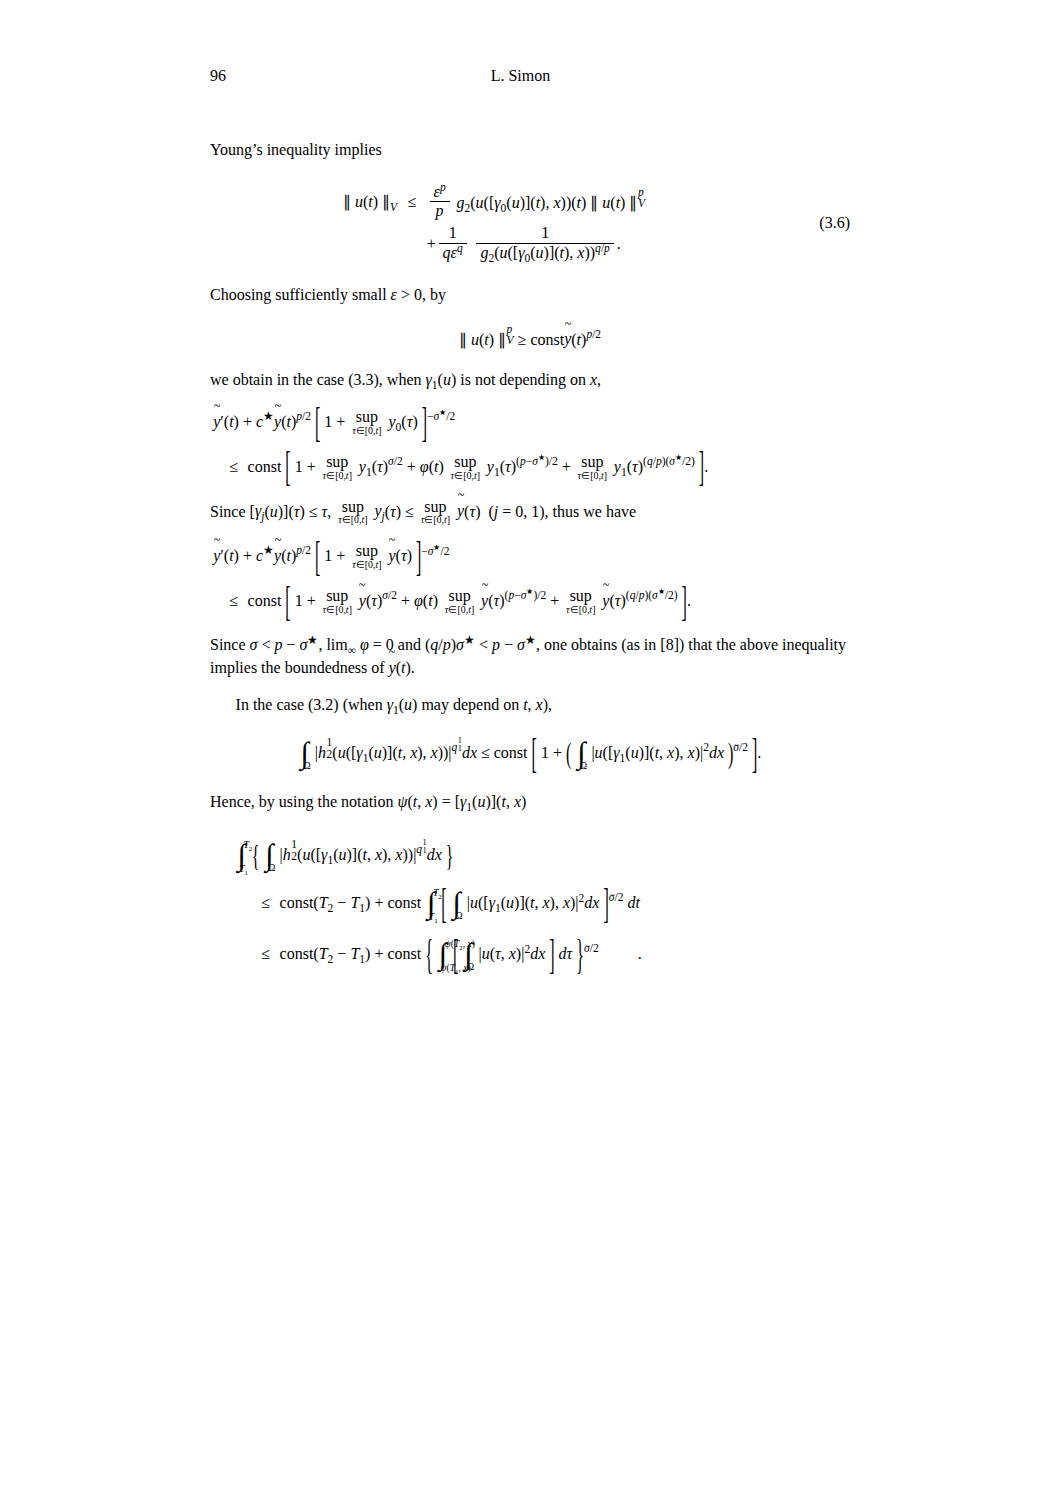96 L. Simon
Young’s inequality implies
| ∥ u ( t ) ∥ V | ≤ | ε p p g 2 ( u ([ γ 0 ( u )]( t ), x ))( t ) ∥ u ( t ) ∥ p V |
| | | + 1 qε q 1 g 2 ( u ([ γ 0 ( u )]( t ), x )) q / p . |
(3.6)
Choosing sufficiently small ε > 0, by
∥ u(t) ∥pV ≥ consty(t)p/2
we obtain in the case (3.3), when γ1(u) is not depending on x,
y′(t) + c★y(t)p/2 [ 1 + sup τ∈[0,t] y0(τ) ]−σ★/2
≤ const [ 1 + sup τ∈[0,t] y1(τ)σ/2 + φ(t) sup τ∈[0,t] y1(τ)(p−σ★)/2 + sup τ∈[0,t] y1(τ)(q/p)(σ★/2) ].
Since [γj(u)](τ) ≤ τ, sup τ∈[0,t] yj(τ) ≤ sup τ∈[0,t] y(τ) (j = 0, 1), thus we have
y′(t) + c★y(t)p/2 [ 1 + sup τ∈[0,t] y(τ) ]−σ★/2
≤ const [ 1 + sup τ∈[0,t] y(τ)σ/2 + φ(t) sup τ∈[0,t] y(τ)(p−σ★)/2 + sup τ∈[0,t] y(τ)(q/p)(σ★/2) ].
Since σ < p − σ★, lim∞ φ = 0 and (q/p)σ★ < p − σ★, one obtains (as in [8]) that the above inequality implies the boundedness of y(t).
In the case (3.2) (when γ1(u) may depend on t, x),
∫Ω |h 12(u([γ1(u)](t, x), x))|q 11dx ≤ const [ 1 + ( ∫Ω |u([γ1(u)](t, x), x)|2dx )σ/2 ].
Hence, by using the notation ψ(t, x) = [γ1(u)](t, x)
∫T2 T1 { ∫Ω |h 12(u([γ1(u)](t, x), x))|q 11dx }
≤ const(T2 − T1) + const ∫T2 T1 [ ∫Ω |u([γ1(u)](t, x), x)|2dx ]σ/2 dt
≤ const(T2 − T1) + const { ∫ψ(T2, x) ψ(T1, x) [ ∫Ω |u(τ, x)|2dx ] dτ }σ/2 .